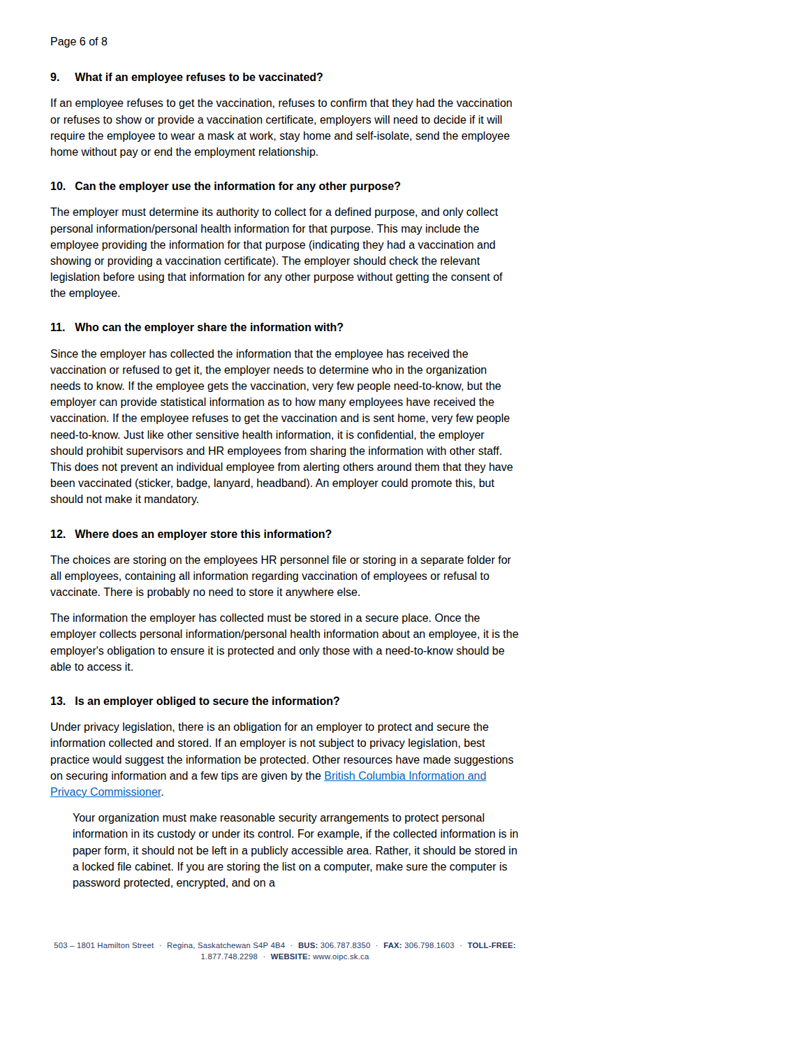Page 6 of 8
9. What if an employee refuses to be vaccinated?
If an employee refuses to get the vaccination, refuses to confirm that they had the vaccination or refuses to show or provide a vaccination certificate, employers will need to decide if it will require the employee to wear a mask at work, stay home and self-isolate, send the employee home without pay or end the employment relationship.
10. Can the employer use the information for any other purpose?
The employer must determine its authority to collect for a defined purpose, and only collect personal information/personal health information for that purpose. This may include the employee providing the information for that purpose (indicating they had a vaccination and showing or providing a vaccination certificate). The employer should check the relevant legislation before using that information for any other purpose without getting the consent of the employee.
11. Who can the employer share the information with?
Since the employer has collected the information that the employee has received the vaccination or refused to get it, the employer needs to determine who in the organization needs to know. If the employee gets the vaccination, very few people need-to-know, but the employer can provide statistical information as to how many employees have received the vaccination. If the employee refuses to get the vaccination and is sent home, very few people need-to-know. Just like other sensitive health information, it is confidential, the employer should prohibit supervisors and HR employees from sharing the information with other staff. This does not prevent an individual employee from alerting others around them that they have been vaccinated (sticker, badge, lanyard, headband). An employer could promote this, but should not make it mandatory.
12. Where does an employer store this information?
The choices are storing on the employees HR personnel file or storing in a separate folder for all employees, containing all information regarding vaccination of employees or refusal to vaccinate. There is probably no need to store it anywhere else.
The information the employer has collected must be stored in a secure place. Once the employer collects personal information/personal health information about an employee, it is the employer's obligation to ensure it is protected and only those with a need-to-know should be able to access it.
13. Is an employer obliged to secure the information?
Under privacy legislation, there is an obligation for an employer to protect and secure the information collected and stored. If an employer is not subject to privacy legislation, best practice would suggest the information be protected. Other resources have made suggestions on securing information and a few tips are given by the British Columbia Information and Privacy Commissioner.
Your organization must make reasonable security arrangements to protect personal information in its custody or under its control. For example, if the collected information is in paper form, it should not be left in a publicly accessible area. Rather, it should be stored in a locked file cabinet. If you are storing the list on a computer, make sure the computer is password protected, encrypted, and on a
503 – 1801 Hamilton Street · Regina, Saskatchewan S4P 4B4 · BUS: 306.787.8350 · FAX: 306.798.1603 · TOLL-FREE: 1.877.748.2298 · WEBSITE: www.oipc.sk.ca